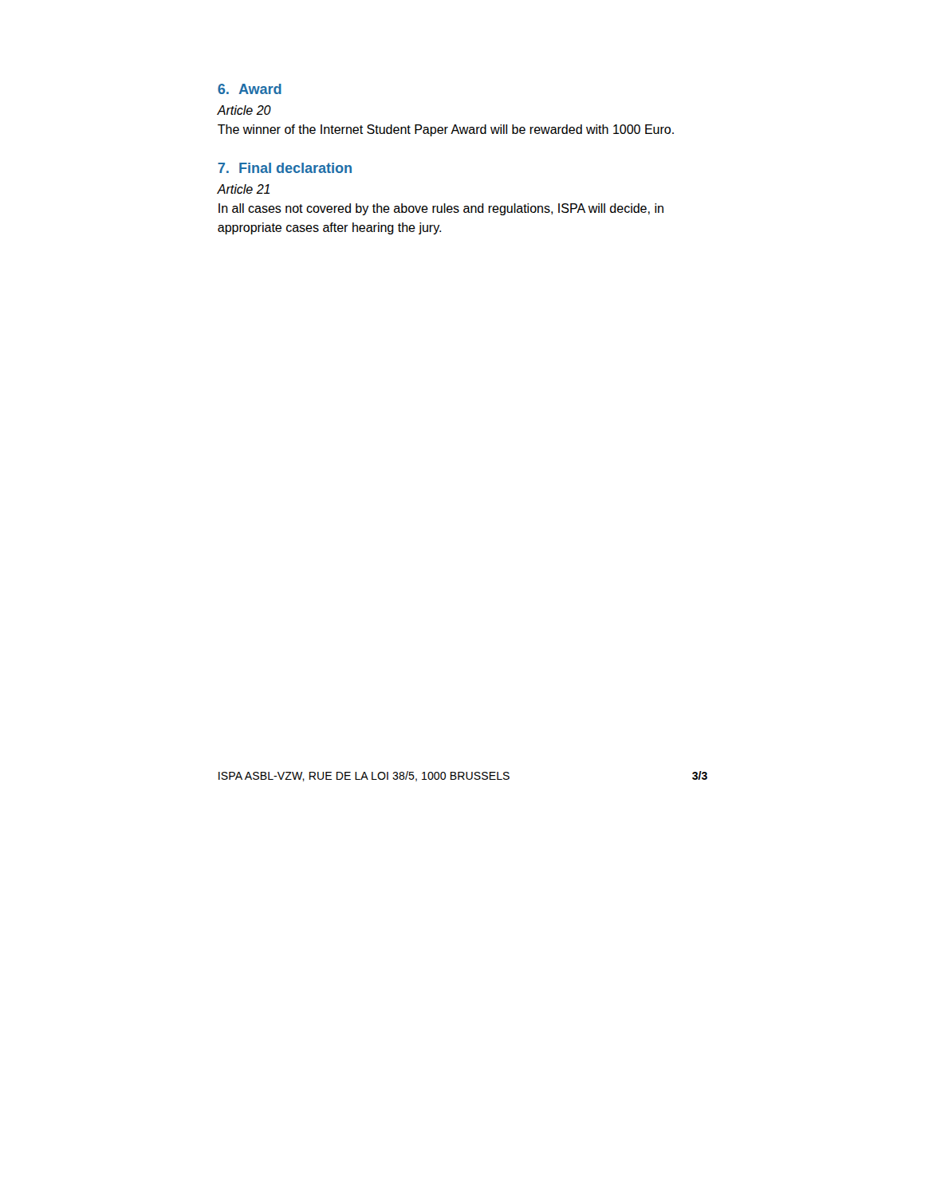6. Award
Article 20
The winner of the Internet Student Paper Award will be rewarded with 1000 Euro.
7. Final declaration
Article 21
In all cases not covered by the above rules and regulations, ISPA will decide, in appropriate cases after hearing the jury.
ISPA ASBL-VZW, RUE DE LA LOI 38/5, 1000 BRUSSELS
3/3